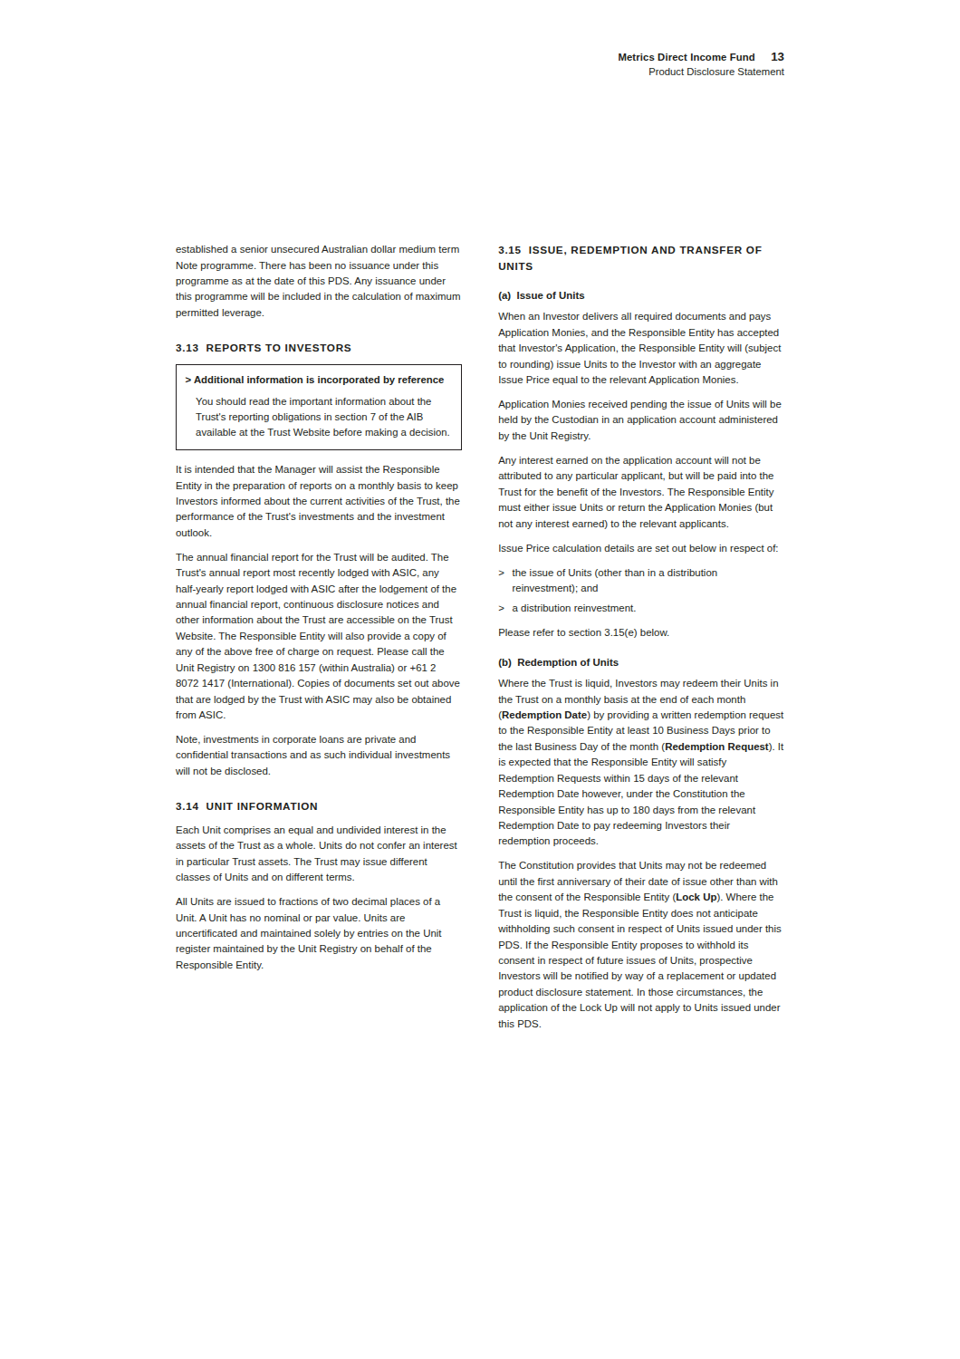Metrics Direct Income Fund 13
Product Disclosure Statement
established a senior unsecured Australian dollar medium term Note programme. There has been no issuance under this programme as at the date of this PDS. Any issuance under this programme will be included in the calculation of maximum permitted leverage.
3.13 Reports to Investors
Additional information is incorporated by reference
You should read the important information about the Trust's reporting obligations in section 7 of the AIB available at the Trust Website before making a decision.
It is intended that the Manager will assist the Responsible Entity in the preparation of reports on a monthly basis to keep Investors informed about the current activities of the Trust, the performance of the Trust's investments and the investment outlook.
The annual financial report for the Trust will be audited. The Trust's annual report most recently lodged with ASIC, any half-yearly report lodged with ASIC after the lodgement of the annual financial report, continuous disclosure notices and other information about the Trust are accessible on the Trust Website. The Responsible Entity will also provide a copy of any of the above free of charge on request. Please call the Unit Registry on 1300 816 157 (within Australia) or +61 2 8072 1417 (International). Copies of documents set out above that are lodged by the Trust with ASIC may also be obtained from ASIC.
Note, investments in corporate loans are private and confidential transactions and as such individual investments will not be disclosed.
3.14 Unit Information
Each Unit comprises an equal and undivided interest in the assets of the Trust as a whole. Units do not confer an interest in particular Trust assets. The Trust may issue different classes of Units and on different terms.
All Units are issued to fractions of two decimal places of a Unit. A Unit has no nominal or par value. Units are uncertificated and maintained solely by entries on the Unit register maintained by the Unit Registry on behalf of the Responsible Entity.
3.15 Issue, Redemption and Transfer of Units
(a) Issue of Units
When an Investor delivers all required documents and pays Application Monies, and the Responsible Entity has accepted that Investor's Application, the Responsible Entity will (subject to rounding) issue Units to the Investor with an aggregate Issue Price equal to the relevant Application Monies.
Application Monies received pending the issue of Units will be held by the Custodian in an application account administered by the Unit Registry.
Any interest earned on the application account will not be attributed to any particular applicant, but will be paid into the Trust for the benefit of the Investors. The Responsible Entity must either issue Units or return the Application Monies (but not any interest earned) to the relevant applicants.
Issue Price calculation details are set out below in respect of:
the issue of Units (other than in a distribution reinvestment); and
a distribution reinvestment.
Please refer to section 3.15(e) below.
(b) Redemption of Units
Where the Trust is liquid, Investors may redeem their Units in the Trust on a monthly basis at the end of each month (Redemption Date) by providing a written redemption request to the Responsible Entity at least 10 Business Days prior to the last Business Day of the month (Redemption Request). It is expected that the Responsible Entity will satisfy Redemption Requests within 15 days of the relevant Redemption Date however, under the Constitution the Responsible Entity has up to 180 days from the relevant Redemption Date to pay redeeming Investors their redemption proceeds.
The Constitution provides that Units may not be redeemed until the first anniversary of their date of issue other than with the consent of the Responsible Entity (Lock Up). Where the Trust is liquid, the Responsible Entity does not anticipate withholding such consent in respect of Units issued under this PDS. If the Responsible Entity proposes to withhold its consent in respect of future issues of Units, prospective Investors will be notified by way of a replacement or updated product disclosure statement. In those circumstances, the application of the Lock Up will not apply to Units issued under this PDS.